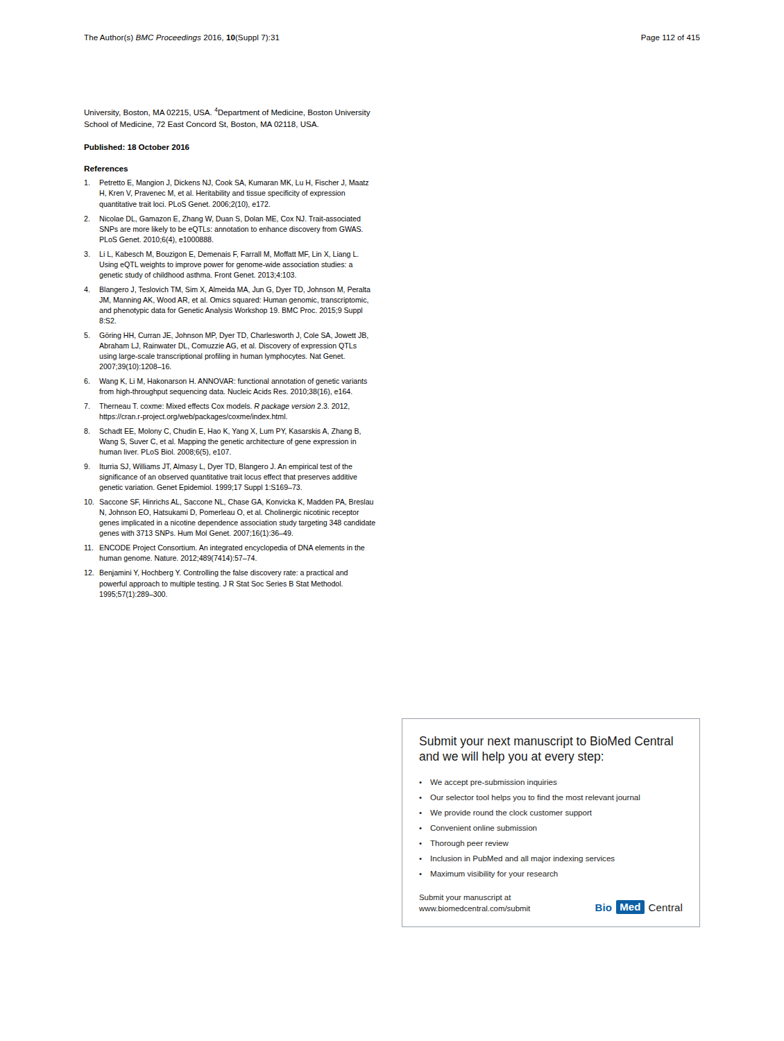The Author(s) BMC Proceedings 2016, 10(Suppl 7):31
Page 112 of 415
University, Boston, MA 02215, USA. 4Department of Medicine, Boston University School of Medicine, 72 East Concord St, Boston, MA 02118, USA.
Published: 18 October 2016
References
1. Petretto E, Mangion J, Dickens NJ, Cook SA, Kumaran MK, Lu H, Fischer J, Maatz H, Kren V, Pravenec M, et al. Heritability and tissue specificity of expression quantitative trait loci. PLoS Genet. 2006;2(10), e172.
2. Nicolae DL, Gamazon E, Zhang W, Duan S, Dolan ME, Cox NJ. Trait-associated SNPs are more likely to be eQTLs: annotation to enhance discovery from GWAS. PLoS Genet. 2010;6(4), e1000888.
3. Li L, Kabesch M, Bouzigon E, Demenais F, Farrall M, Moffatt MF, Lin X, Liang L. Using eQTL weights to improve power for genome-wide association studies: a genetic study of childhood asthma. Front Genet. 2013;4:103.
4. Blangero J, Teslovich TM, Sim X, Almeida MA, Jun G, Dyer TD, Johnson M, Peralta JM, Manning AK, Wood AR, et al. Omics squared: Human genomic, transcriptomic, and phenotypic data for Genetic Analysis Workshop 19. BMC Proc. 2015;9 Suppl 8:S2.
5. Göring HH, Curran JE, Johnson MP, Dyer TD, Charlesworth J, Cole SA, Jowett JB, Abraham LJ, Rainwater DL, Comuzzie AG, et al. Discovery of expression QTLs using large-scale transcriptional profiling in human lymphocytes. Nat Genet. 2007;39(10):1208–16.
6. Wang K, Li M, Hakonarson H. ANNOVAR: functional annotation of genetic variants from high-throughput sequencing data. Nucleic Acids Res. 2010;38(16), e164.
7. Therneau T. coxme: Mixed effects Cox models. R package version 2.3. 2012, https://cran.r-project.org/web/packages/coxme/index.html.
8. Schadt EE, Molony C, Chudin E, Hao K, Yang X, Lum PY, Kasarskis A, Zhang B, Wang S, Suver C, et al. Mapping the genetic architecture of gene expression in human liver. PLoS Biol. 2008;6(5), e107.
9. Iturria SJ, Williams JT, Almasy L, Dyer TD, Blangero J. An empirical test of the significance of an observed quantitative trait locus effect that preserves additive genetic variation. Genet Epidemiol. 1999;17 Suppl 1:S169–73.
10. Saccone SF, Hinrichs AL, Saccone NL, Chase GA, Konvicka K, Madden PA, Breslau N, Johnson EO, Hatsukami D, Pomerleau O, et al. Cholinergic nicotinic receptor genes implicated in a nicotine dependence association study targeting 348 candidate genes with 3713 SNPs. Hum Mol Genet. 2007;16(1):36–49.
11. ENCODE Project Consortium. An integrated encyclopedia of DNA elements in the human genome. Nature. 2012;489(7414):57–74.
12. Benjamini Y, Hochberg Y. Controlling the false discovery rate: a practical and powerful approach to multiple testing. J R Stat Soc Series B Stat Methodol. 1995;57(1):289–300.
Submit your next manuscript to BioMed Central
and we will help you at every step:
We accept pre-submission inquiries
Our selector tool helps you to find the most relevant journal
We provide round the clock customer support
Convenient online submission
Thorough peer review
Inclusion in PubMed and all major indexing services
Maximum visibility for your research
Submit your manuscript at
www.biomedcentral.com/submit
Bio Med Central